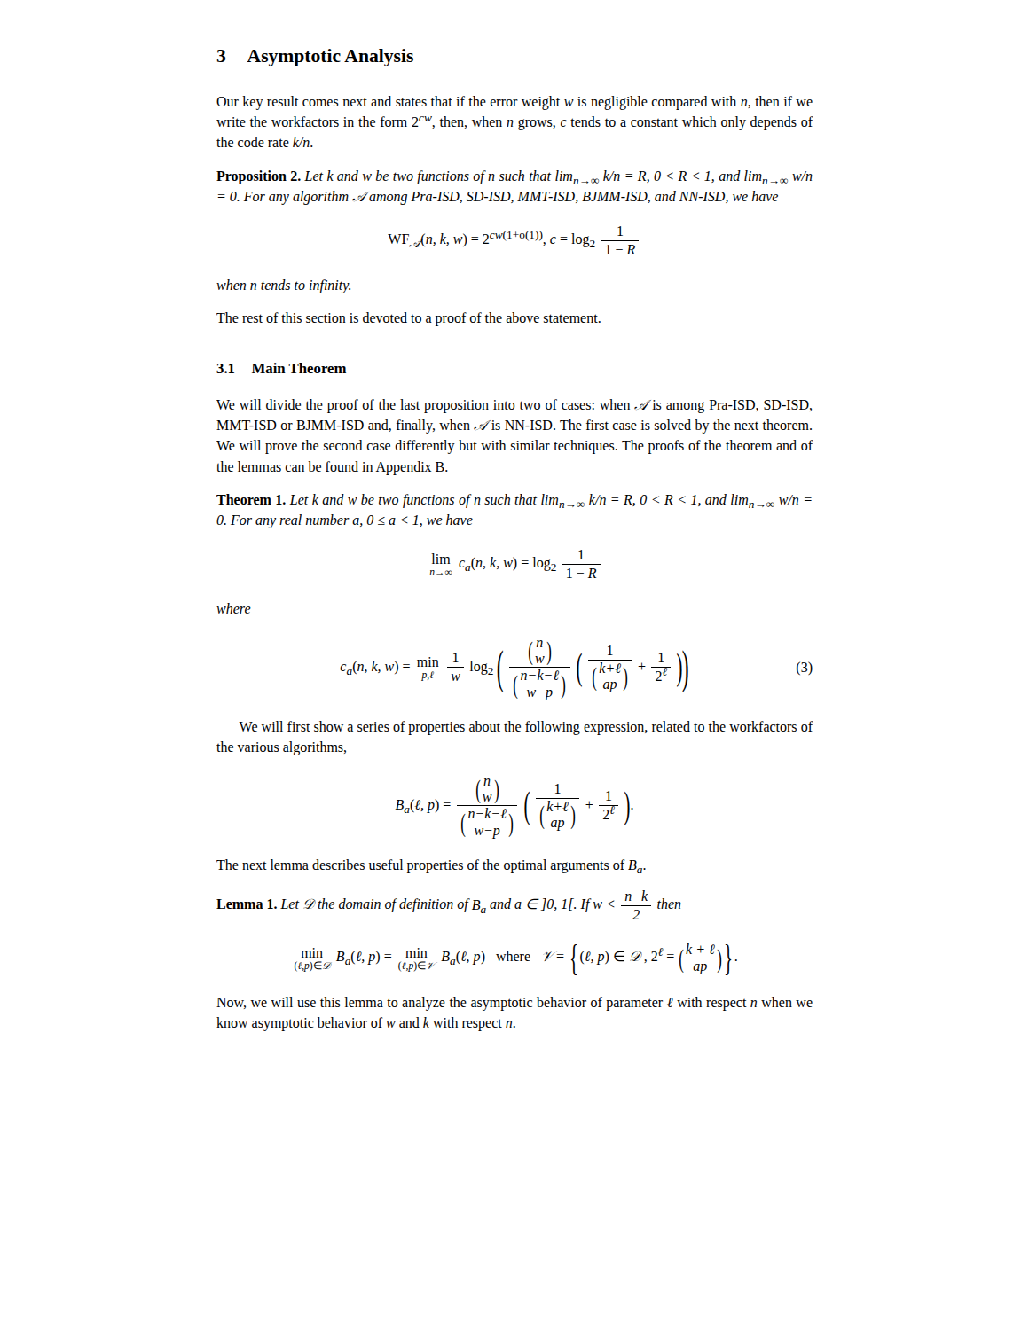3 Asymptotic Analysis
Our key result comes next and states that if the error weight w is negligible compared with n, then if we write the workfactors in the form 2cw, then, when n grows, c tends to a constant which only depends of the code rate k/n.
Proposition 2. Let k and w be two functions of n such that limn→∞ k/n = R, 0 < R < 1, and limn→∞ w/n = 0. For any algorithm 𝒜 among Pra-ISD, SD-ISD, MMT-ISD, BJMM-ISD, and NN-ISD, we have
WF𝒜(n, k, w) = 2cw(1+o(1)), c = log2 11 − R
when n tends to infinity.
The rest of this section is devoted to a proof of the above statement.
3.1 Main Theorem
We will divide the proof of the last proposition into two of cases: when 𝒜 is among Pra-ISD, SD-ISD, MMT-ISD or BJMM-ISD and, finally, when 𝒜 is NN-ISD. The first case is solved by the next theorem. We will prove the second case differently but with similar techniques. The proofs of the theorem and of the lemmas can be found in Appendix B.
Theorem 1. Let k and w be two functions of n such that limn→∞ k/n = R, 0 < R < 1, and limn→∞ w/n = 0. For any real number a, 0 ≤ a < 1, we have
lim n→∞ ca(n, k, w) = log2 11 − R
where
ca(n, k, w) = min p,ℓ 1 w log2 ( (nw)(n−k−ℓ w−p) ( 1(k+ℓ ap) + 12ℓ )) (3)
We will first show a series of properties about the following expression, related to the workfactors of the various algorithms,
Ba(ℓ, p) = (nw)(n−k−ℓ w−p) ( 1(k+ℓ ap) + 12ℓ ).
The next lemma describes useful properties of the optimal arguments of Ba.
Lemma 1. Let 𝒟 the domain of definition of Ba and a ∈ ]0, 1[. If w < n−k 2 then
min(ℓ,p)∈𝒟 Ba(ℓ, p) = min(ℓ,p)∈𝒱 Ba(ℓ, p) where 𝒱 = {(ℓ, p) ∈ 𝒟 , 2ℓ = (k + ℓ ap)}.
Now, we will use this lemma to analyze the asymptotic behavior of parameter ℓ with respect n when we know asymptotic behavior of w and k with respect n.